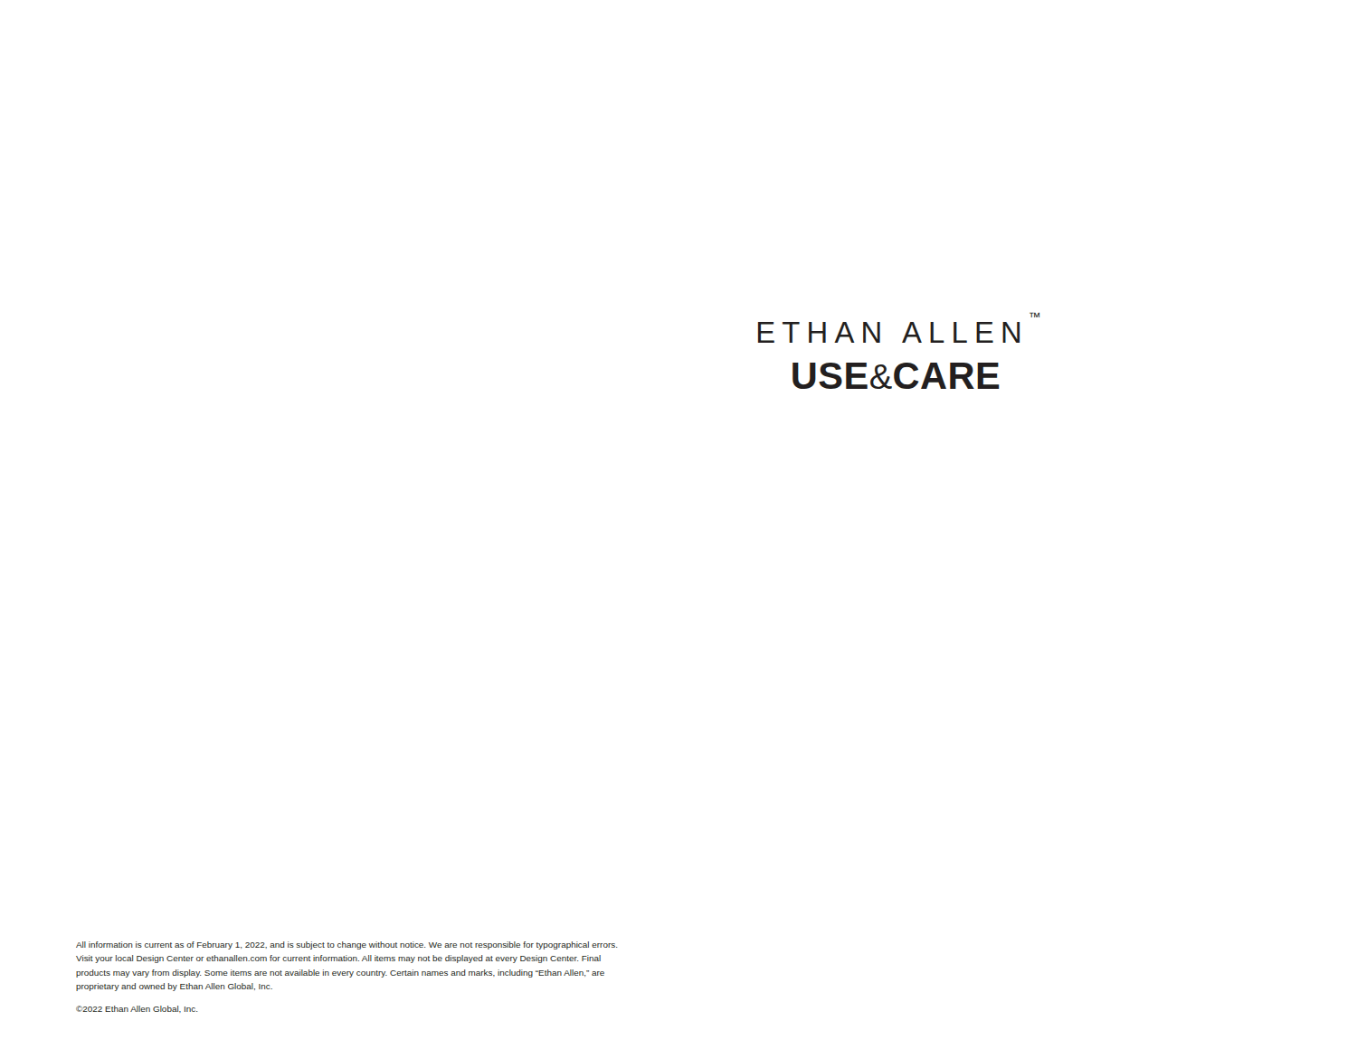ETHAN ALLEN™
USE&CARE
All information is current as of February 1, 2022, and is subject to change without notice. We are not responsible for typographical errors. Visit your local Design Center or ethanallen.com for current information. All items may not be displayed at every Design Center. Final products may vary from display. Some items are not available in every country. Certain names and marks, including “Ethan Allen,” are proprietary and owned by Ethan Allen Global, Inc.
©2022 Ethan Allen Global, Inc.